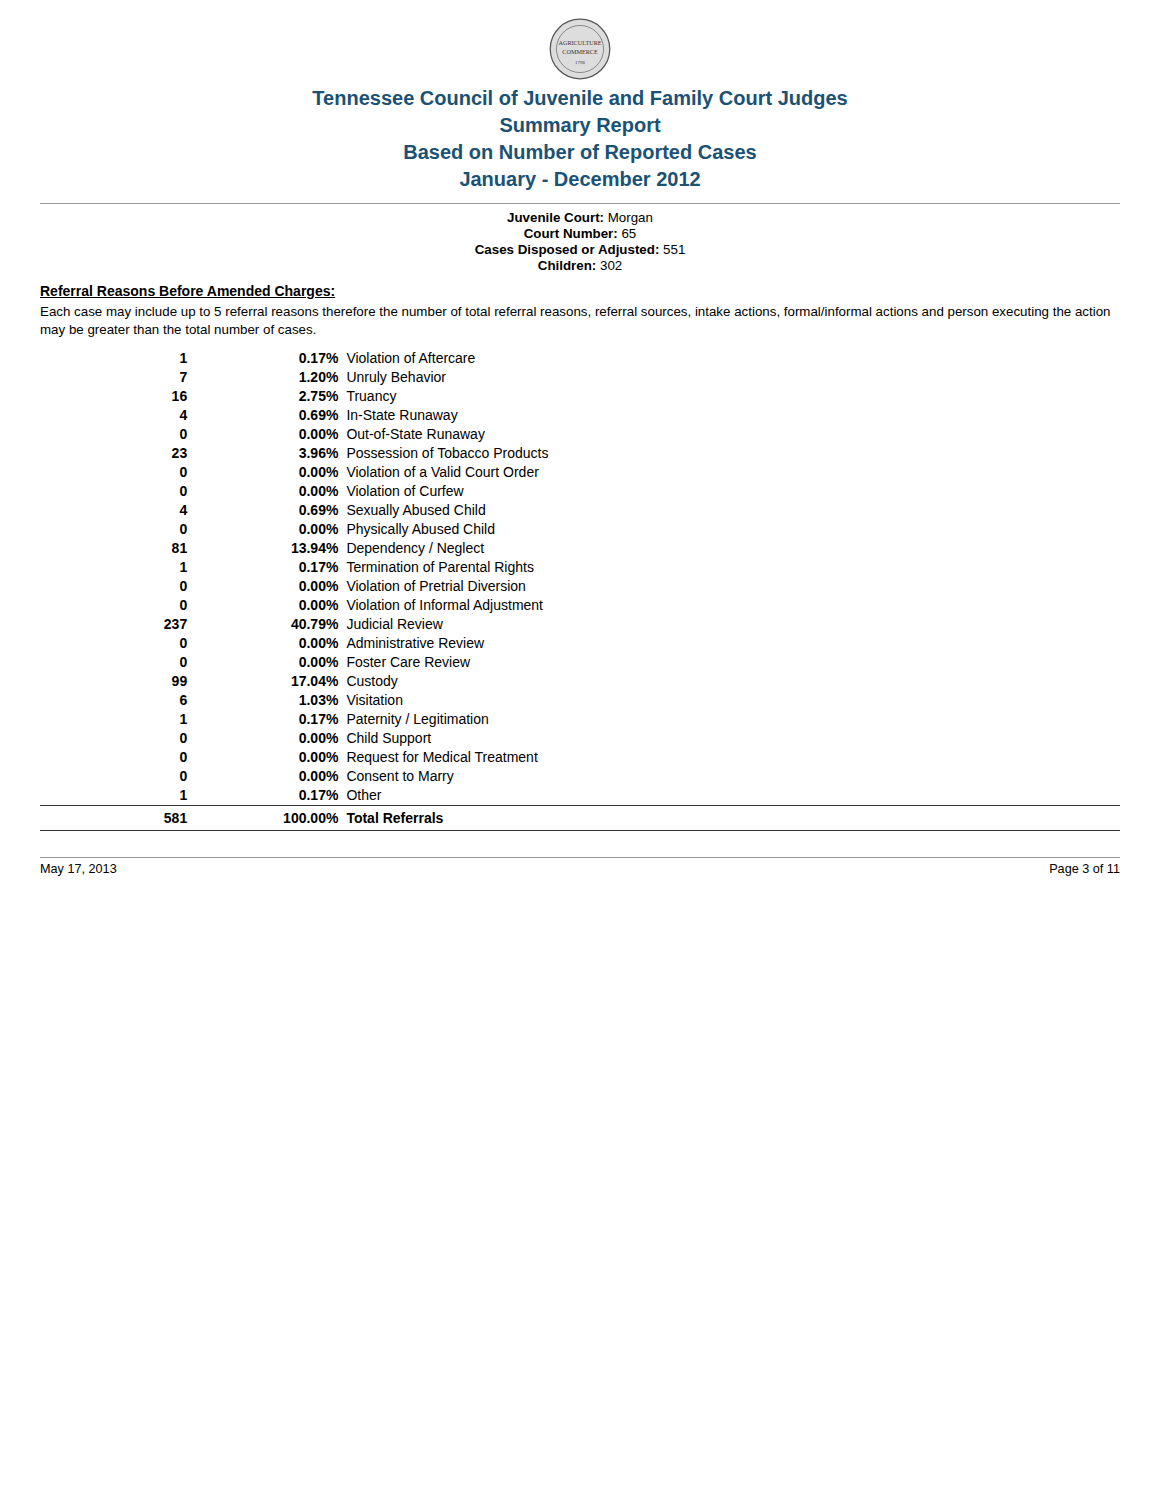Tennessee Council of Juvenile and Family Court Judges
Summary Report
Based on Number of Reported Cases
January - December 2012
Juvenile Court: Morgan
Court Number: 65
Cases Disposed or Adjusted: 551
Children: 302
Referral Reasons Before Amended Charges:
Each case may include up to 5 referral reasons therefore the number of total referral reasons, referral sources, intake actions, formal/informal actions and person executing the action may be greater than the total number of cases.
| 1 | 0.17% | Violation of Aftercare |
| 7 | 1.20% | Unruly Behavior |
| 16 | 2.75% | Truancy |
| 4 | 0.69% | In-State Runaway |
| 0 | 0.00% | Out-of-State Runaway |
| 23 | 3.96% | Possession of Tobacco Products |
| 0 | 0.00% | Violation of a Valid Court Order |
| 0 | 0.00% | Violation of Curfew |
| 4 | 0.69% | Sexually Abused Child |
| 0 | 0.00% | Physically Abused Child |
| 81 | 13.94% | Dependency / Neglect |
| 1 | 0.17% | Termination of Parental Rights |
| 0 | 0.00% | Violation of Pretrial Diversion |
| 0 | 0.00% | Violation of Informal Adjustment |
| 237 | 40.79% | Judicial Review |
| 0 | 0.00% | Administrative Review |
| 0 | 0.00% | Foster Care Review |
| 99 | 17.04% | Custody |
| 6 | 1.03% | Visitation |
| 1 | 0.17% | Paternity / Legitimation |
| 0 | 0.00% | Child Support |
| 0 | 0.00% | Request for Medical Treatment |
| 0 | 0.00% | Consent to Marry |
| 1 | 0.17% | Other |
| 581 | 100.00% | Total Referrals |
May 17, 2013 Page 3 of 11